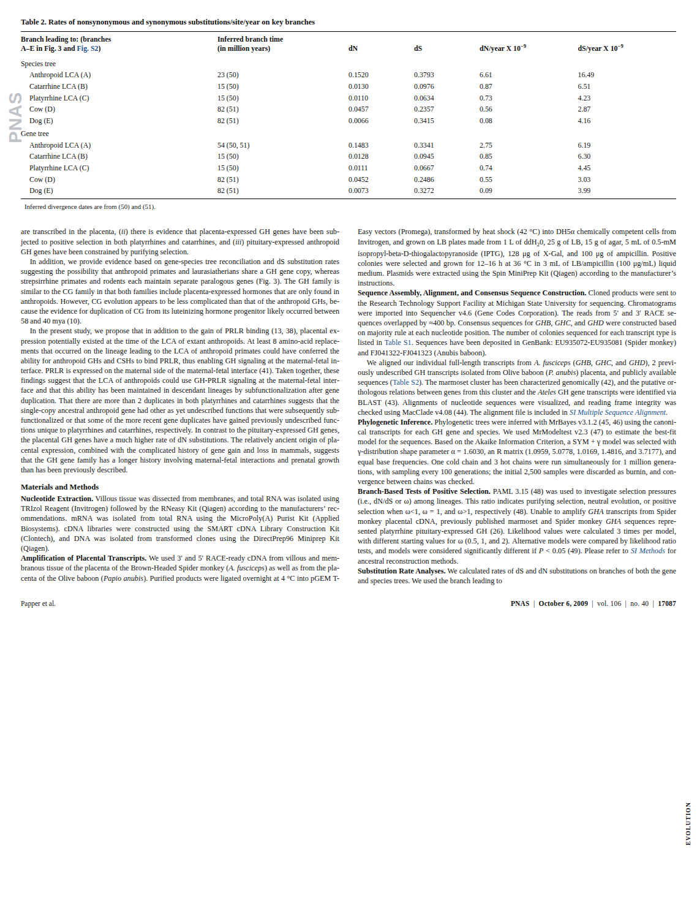PNAS
EVOLUTION
Table 2. Rates of nonsynonymous and synonymous substitutions/site/year on key branches
| Branch leading to: (branches A–E in Fig. 3 and Fig. S2 ) | Inferred branch time (in million years) | dN | dS | dN/year X 10 −9 | dS/year X 10 −9 |
| --- | --- | --- | --- | --- | --- |
| Species tree |
| Anthropoid LCA (A) | 23 (50) | 0.1520 | 0.3793 | 6.61 | 16.49 |
| Catarrhine LCA (B) | 15 (50) | 0.0130 | 0.0976 | 0.87 | 6.51 |
| Platyrrhine LCA (C) | 15 (50) | 0.0110 | 0.0634 | 0.73 | 4.23 |
| Cow (D) | 82 (51) | 0.0457 | 0.2357 | 0.56 | 2.87 |
| Dog (E) | 82 (51) | 0.0066 | 0.3415 | 0.08 | 4.16 |
| Gene tree |
| Anthropoid LCA (A) | 54 (50, 51) | 0.1483 | 0.3341 | 2.75 | 6.19 |
| Catarrhine LCA (B) | 15 (50) | 0.0128 | 0.0945 | 0.85 | 6.30 |
| Platyrrhine LCA (C) | 15 (50) | 0.0111 | 0.0667 | 0.74 | 4.45 |
| Cow (D) | 82 (51) | 0.0452 | 0.2486 | 0.55 | 3.03 |
| Dog (E) | 82 (51) | 0.0073 | 0.3272 | 0.09 | 3.99 |
Inferred divergence dates are from (50) and (51).
are transcribed in the placenta, (ii) there is evidence that placenta-expressed GH genes have been subjected to positive selection in both platyrrhines and catarrhines, and (iii) pituitary-expressed anthropoid GH genes have been constrained by purifying selection.
In addition, we provide evidence based on gene-species tree reconciliation and dS substitution rates suggesting the possibility that anthropoid primates and laurasiatherians share a GH gene copy, whereas strepsirrhine primates and rodents each maintain separate paralogous genes (Fig. 3). The GH family is similar to the CG family in that both families include placenta-expressed hormones that are only found in anthropoids. However, CG evolution appears to be less complicated than that of the anthropoid GHs, because the evidence for duplication of CG from its luteinizing hormone progenitor likely occurred between 58 and 40 mya (10).
In the present study, we propose that in addition to the gain of PRLR binding (13, 38), placental expression potentially existed at the time of the LCA of extant anthropoids. At least 8 amino-acid replacements that occurred on the lineage leading to the LCA of anthropoid primates could have conferred the ability for anthropoid GHs and CSHs to bind PRLR, thus enabling GH signaling at the maternal-fetal interface. PRLR is expressed on the maternal side of the maternal-fetal interface (41). Taken together, these findings suggest that the LCA of anthropoids could use GH-PRLR signaling at the maternal-fetal interface and that this ability has been maintained in descendant lineages by subfunctionalization after gene duplication. That there are more than 2 duplicates in both platyrrhines and catarrhines suggests that the single-copy ancestral anthropoid gene had other as yet undescribed functions that were subsequently subfunctionalized or that some of the more recent gene duplicates have gained previously undescribed functions unique to platyrrhines and catarrhines, respectively. In contrast to the pituitary-expressed GH genes, the placental GH genes have a much higher rate of dN substitutions. The relatively ancient origin of placental expression, combined with the complicated history of gene gain and loss in mammals, suggests that the GH gene family has a longer history involving maternal-fetal interactions and prenatal growth than has been previously described.
Materials and Methods
Nucleotide Extraction. Villous tissue was dissected from membranes, and total RNA was isolated using TRIzol Reagent (Invitrogen) followed by the RNeasy Kit (Qiagen) according to the manufacturers’ recommendations. mRNA was isolated from total RNA using the MicroPoly(A) Purist Kit (Applied Biosystems). cDNA libraries were constructed using the SMART cDNA Library Construction Kit (Clontech), and DNA was isolated from transformed clones using the DirectPrep96 Miniprep Kit (Qiagen).
Amplification of Placental Transcripts. We used 3′ and 5′ RACE-ready cDNA from villous and membranous tissue of the placenta of the Brown-Headed Spider monkey (A. fusciceps) as well as from the placenta of the Olive baboon (Papio anubis). Purified products were ligated overnight at 4 °C into pGEM T-Easy vectors (Promega), transformed by heat shock (42 °C) into DH5α chemically competent cells from Invitrogen, and grown on LB plates made from 1 L of ddH20, 25 g of LB, 15 g of agar, 5 mL of 0.5-mM isopropyl-beta-D-thiogalactopyranoside (IPTG), 128 μg of X-Gal, and 100 μg of ampicillin. Positive colonies were selected and grown for 12–16 h at 36 °C in 3 mL of LB/ampicillin (100 μg/mL) liquid medium. Plasmids were extracted using the Spin MiniPrep Kit (Qiagen) according to the manufacturer’s instructions.
Sequence Assembly, Alignment, and Consensus Sequence Construction. Cloned products were sent to the Research Technology Support Facility at Michigan State University for sequencing. Chromatograms were imported into Sequencher v4.6 (Gene Codes Corporation). The reads from 5′ and 3′ RACE sequences overlapped by ≈400 bp. Consensus sequences for GHB, GHC, and GHD were constructed based on majority rule at each nucleotide position. The number of colonies sequenced for each transcript type is listed in Table S1. Sequences have been deposited in GenBank: EU935072-EU935081 (Spider monkey) and FJ041322-FJ041323 (Anubis baboon).
We aligned our individual full-length transcripts from A. fusciceps (GHB, GHC, and GHD), 2 previously undescribed GH transcripts isolated from Olive baboon (P. anubis) placenta, and publicly available sequences (Table S2). The marmoset cluster has been characterized genomically (42), and the putative orthologous relations between genes from this cluster and the Ateles GH gene transcripts were identified via BLAST (43). Alignments of nucleotide sequences were visualized, and reading frame integrity was checked using MacClade v4.08 (44). The alignment file is included in SI Multiple Sequence Alignment.
Phylogenetic Inference. Phylogenetic trees were inferred with MrBayes v3.1.2 (45, 46) using the canonical transcripts for each GH gene and species. We used MrModeltest v2.3 (47) to estimate the best-fit model for the sequences. Based on the Akaike Information Criterion, a SYM + γ model was selected with γ-distribution shape parameter α = 1.6030, an R matrix (1.0959, 5.0778, 1.0169, 1.4816, and 3.7177), and equal base frequencies. One cold chain and 3 hot chains were run simultaneously for 1 million generations, with sampling every 100 generations; the initial 2,500 samples were discarded as burnin, and convergence between chains was checked.
Branch-Based Tests of Positive Selection. PAML 3.15 (48) was used to investigate selection pressures (i.e., dN/dS or ω) among lineages. This ratio indicates purifying selection, neutral evolution, or positive selection when ω<1, ω = 1, and ω>1, respectively (48). Unable to amplify GHA transcripts from Spider monkey placental cDNA, previously published marmoset and Spider monkey GHA sequences represented platyrrhine pituitary-expressed GH (26). Likelihood values were calculated 3 times per model, with different starting values for ω (0.5, 1, and 2). Alternative models were compared by likelihood ratio tests, and models were considered significantly different if P < 0.05 (49). Please refer to SI Methods for ancestral reconstruction methods.
Substitution Rate Analyses. We calculated rates of dS and dN substitutions on branches of both the gene and species trees. We used the branch leading to
Papper et al.
PNAS | October 6, 2009 | vol. 106 | no. 40 | 17087